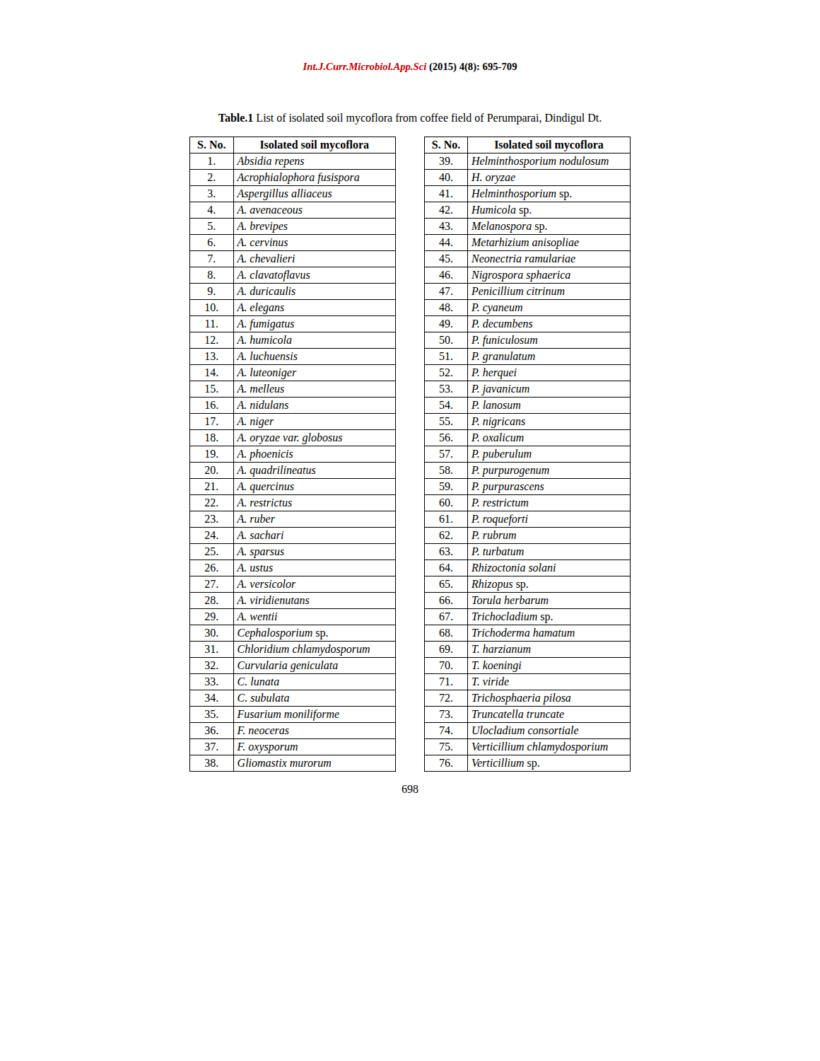Int.J.Curr.Microbiol.App.Sci (2015) 4(8): 695-709
Table.1 List of isolated soil mycoflora from coffee field of Perumparai, Dindigul Dt.
| S. No. | Isolated soil mycoflora |
| --- | --- |
| 1. | Absidia repens |
| 2. | Acrophialophora fusispora |
| 3. | Aspergillus alliaceus |
| 4. | A. avenaceous |
| 5. | A. brevipes |
| 6. | A. cervinus |
| 7. | A. chevalieri |
| 8. | A. clavatoflavus |
| 9. | A. duricaulis |
| 10. | A. elegans |
| 11. | A. fumigatus |
| 12. | A. humicola |
| 13. | A. luchuensis |
| 14. | A. luteoniger |
| 15. | A. melleus |
| 16. | A. nidulans |
| 17. | A. niger |
| 18. | A. oryzae var. globosus |
| 19. | A. phoenicis |
| 20. | A. quadrilineatus |
| 21. | A. quercinus |
| 22. | A. restrictus |
| 23. | A. ruber |
| 24. | A. sachari |
| 25. | A. sparsus |
| 26. | A. ustus |
| 27. | A. versicolor |
| 28. | A. viridienutans |
| 29. | A. wentii |
| 30. | Cephalosporium sp. |
| 31. | Chloridium chlamydosporum |
| 32. | Curvularia geniculata |
| 33. | C. lunata |
| 34. | C. subulata |
| 35. | Fusarium moniliforme |
| 36. | F. neoceras |
| 37. | F. oxysporum |
| 38. | Gliomastix murorum |
| S. No. | Isolated soil mycoflora |
| --- | --- |
| 39. | Helminthosporium nodulosum |
| 40. | H. oryzae |
| 41. | Helminthosporium sp. |
| 42. | Humicola sp. |
| 43. | Melanospora sp. |
| 44. | Metarhizium anisopliae |
| 45. | Neonectria ramulariae |
| 46. | Nigrospora sphaerica |
| 47. | Penicillium citrinum |
| 48. | P. cyaneum |
| 49. | P. decumbens |
| 50. | P. funiculosum |
| 51. | P. granulatum |
| 52. | P. herquei |
| 53. | P. javanicum |
| 54. | P. lanosum |
| 55. | P. nigricans |
| 56. | P. oxalicum |
| 57. | P. puberulum |
| 58. | P. purpurogenum |
| 59. | P. purpurascens |
| 60. | P. restrictum |
| 61. | P. roqueforti |
| 62. | P. rubrum |
| 63. | P. turbatum |
| 64. | Rhizoctonia solani |
| 65. | Rhizopus sp. |
| 66. | Torula herbarum |
| 67. | Trichocladium sp. |
| 68. | Trichoderma hamatum |
| 69. | T. harzianum |
| 70. | T. koeningi |
| 71. | T. viride |
| 72. | Trichosphaeria pilosa |
| 73. | Truncatella truncate |
| 74. | Ulocladium consortiale |
| 75. | Verticillium chlamydosporium |
| 76. | Verticillium sp. |
698